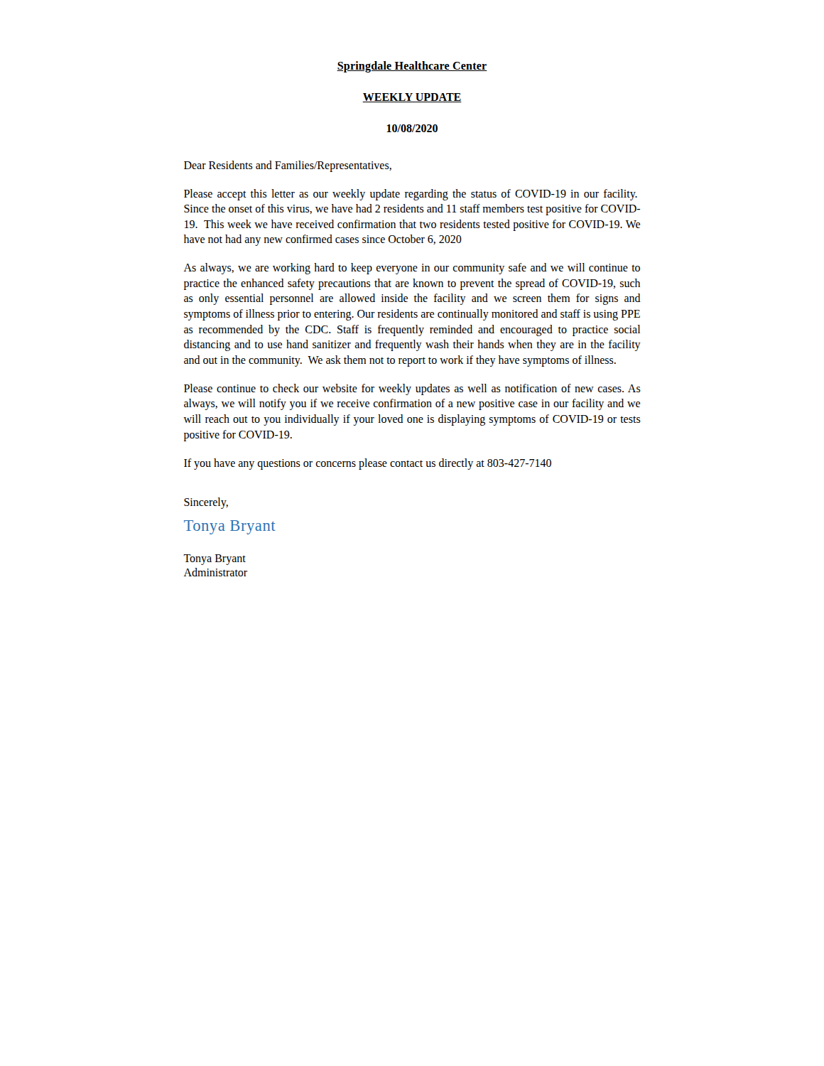Springdale Healthcare Center
WEEKLY UPDATE
10/08/2020
Dear Residents and Families/Representatives,
Please accept this letter as our weekly update regarding the status of COVID-19 in our facility. Since the onset of this virus, we have had 2 residents and 11 staff members test positive for COVID-19. This week we have received confirmation that two residents tested positive for COVID-19. We have not had any new confirmed cases since October 6, 2020
As always, we are working hard to keep everyone in our community safe and we will continue to practice the enhanced safety precautions that are known to prevent the spread of COVID-19, such as only essential personnel are allowed inside the facility and we screen them for signs and symptoms of illness prior to entering. Our residents are continually monitored and staff is using PPE as recommended by the CDC. Staff is frequently reminded and encouraged to practice social distancing and to use hand sanitizer and frequently wash their hands when they are in the facility and out in the community. We ask them not to report to work if they have symptoms of illness.
Please continue to check our website for weekly updates as well as notification of new cases. As always, we will notify you if we receive confirmation of a new positive case in our facility and we will reach out to you individually if your loved one is displaying symptoms of COVID-19 or tests positive for COVID-19.
If you have any questions or concerns please contact us directly at 803-427-7140
Sincerely,
Tonya Bryant
Tonya Bryant
Administrator